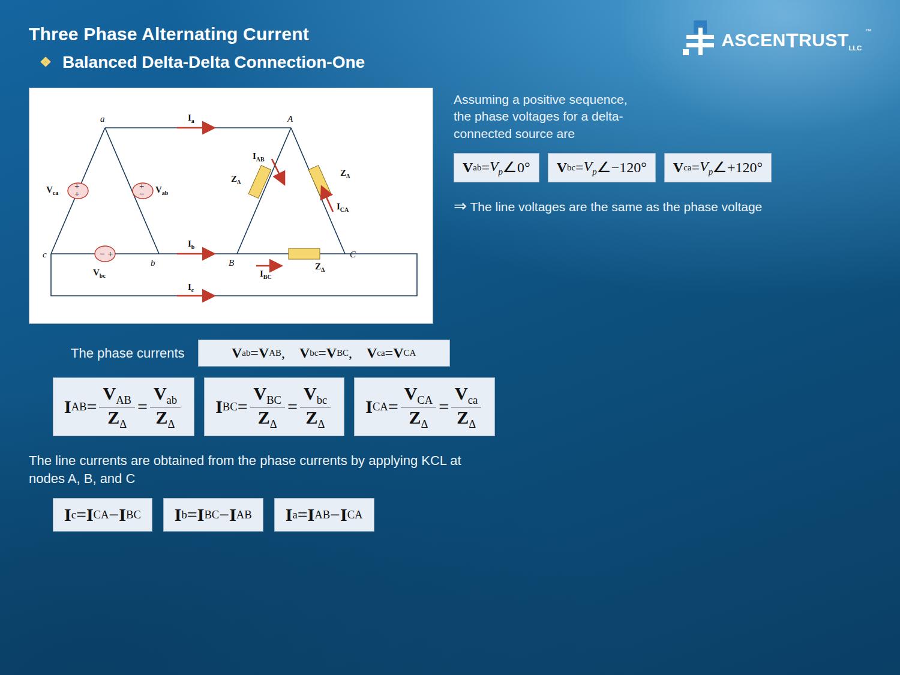ASCENTRUSTLLC
™
Three Phase Alternating Current
❖Balanced Delta-Delta Connection-One
a c b + + Vca + − Vab − + Vbc A B C ZΔ ZΔ ZΔ Ia Ib Ic IAB ICA IBC
Assuming a positive sequence,
the phase voltages for a delta-
connected source are
Vab = Vp∠0°
Vbc = Vp∠−120°
Vca = Vp∠+120°
⇒ The line voltages are the same as the phase voltage
The phase currents
Vab = VAB, Vbc = VBC, Vca = VCA
IAB = VAB ZΔ = Vab ZΔ
IBC = VBC ZΔ = Vbc ZΔ
ICA = VCA ZΔ = Vca ZΔ
The line currents are obtained from the phase currents by applying KCL at
nodes A, B, and C
Ic = ICA − IBC
Ib = IBC − IAB
Ia = IAB − ICA